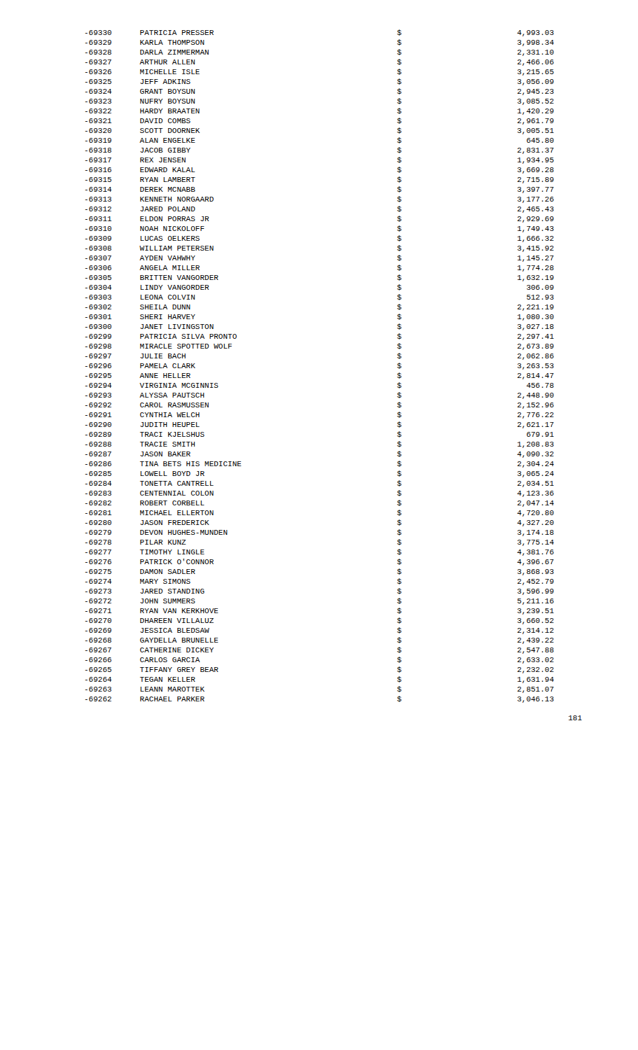| -69330 | PATRICIA PRESSER | $ | 4,993.03 |
| -69329 | KARLA THOMPSON | $ | 3,998.34 |
| -69328 | DARLA ZIMMERMAN | $ | 2,331.10 |
| -69327 | ARTHUR ALLEN | $ | 2,466.06 |
| -69326 | MICHELLE ISLE | $ | 3,215.65 |
| -69325 | JEFF ADKINS | $ | 3,056.09 |
| -69324 | GRANT BOYSUN | $ | 2,945.23 |
| -69323 | NUFRY BOYSUN | $ | 3,085.52 |
| -69322 | HARDY BRAATEN | $ | 1,420.29 |
| -69321 | DAVID COMBS | $ | 2,961.79 |
| -69320 | SCOTT DOORNEK | $ | 3,005.51 |
| -69319 | ALAN ENGELKE | $ | 645.80 |
| -69318 | JACOB GIBBY | $ | 2,831.37 |
| -69317 | REX JENSEN | $ | 1,934.95 |
| -69316 | EDWARD KALAL | $ | 3,669.28 |
| -69315 | RYAN LAMBERT | $ | 2,715.89 |
| -69314 | DEREK MCNABB | $ | 3,397.77 |
| -69313 | KENNETH NORGAARD | $ | 3,177.26 |
| -69312 | JARED POLAND | $ | 2,465.43 |
| -69311 | ELDON PORRAS JR | $ | 2,929.69 |
| -69310 | NOAH NICKOLOFF | $ | 1,749.43 |
| -69309 | LUCAS OELKERS | $ | 1,666.32 |
| -69308 | WILLIAM PETERSEN | $ | 3,415.92 |
| -69307 | AYDEN VAHWHY | $ | 1,145.27 |
| -69306 | ANGELA MILLER | $ | 1,774.28 |
| -69305 | BRITTEN VANGORDER | $ | 1,632.19 |
| -69304 | LINDY VANGORDER | $ | 306.09 |
| -69303 | LEONA COLVIN | $ | 512.93 |
| -69302 | SHEILA DUNN | $ | 2,221.19 |
| -69301 | SHERI HARVEY | $ | 1,080.30 |
| -69300 | JANET LIVINGSTON | $ | 3,027.18 |
| -69299 | PATRICIA SILVA PRONTO | $ | 2,297.41 |
| -69298 | MIRACLE SPOTTED WOLF | $ | 2,673.89 |
| -69297 | JULIE BACH | $ | 2,062.86 |
| -69296 | PAMELA CLARK | $ | 3,263.53 |
| -69295 | ANNE HELLER | $ | 2,814.47 |
| -69294 | VIRGINIA MCGINNIS | $ | 456.78 |
| -69293 | ALYSSA PAUTSCH | $ | 2,448.90 |
| -69292 | CAROL RASMUSSEN | $ | 2,152.96 |
| -69291 | CYNTHIA WELCH | $ | 2,776.22 |
| -69290 | JUDITH HEUPEL | $ | 2,621.17 |
| -69289 | TRACI KJELSHUS | $ | 679.91 |
| -69288 | TRACIE SMITH | $ | 1,208.83 |
| -69287 | JASON BAKER | $ | 4,090.32 |
| -69286 | TINA BETS HIS MEDICINE | $ | 2,304.24 |
| -69285 | LOWELL BOYD JR | $ | 3,065.24 |
| -69284 | TONETTA CANTRELL | $ | 2,034.51 |
| -69283 | CENTENNIAL COLON | $ | 4,123.36 |
| -69282 | ROBERT CORBELL | $ | 2,047.14 |
| -69281 | MICHAEL ELLERTON | $ | 4,720.80 |
| -69280 | JASON FREDERICK | $ | 4,327.20 |
| -69279 | DEVON HUGHES-MUNDEN | $ | 3,174.18 |
| -69278 | PILAR KUNZ | $ | 3,775.14 |
| -69277 | TIMOTHY LINGLE | $ | 4,381.76 |
| -69276 | PATRICK O'CONNOR | $ | 4,396.67 |
| -69275 | DAMON SADLER | $ | 3,868.93 |
| -69274 | MARY SIMONS | $ | 2,452.79 |
| -69273 | JARED STANDING | $ | 3,596.99 |
| -69272 | JOHN SUMMERS | $ | 5,211.16 |
| -69271 | RYAN VAN KERKHOVE | $ | 3,239.51 |
| -69270 | DHAREEN VILLALUZ | $ | 3,660.52 |
| -69269 | JESSICA BLEDSAW | $ | 2,314.12 |
| -69268 | GAYDELLA BRUNELLE | $ | 2,439.22 |
| -69267 | CATHERINE DICKEY | $ | 2,547.88 |
| -69266 | CARLOS GARCIA | $ | 2,633.02 |
| -69265 | TIFFANY GREY BEAR | $ | 2,232.02 |
| -69264 | TEGAN KELLER | $ | 1,631.94 |
| -69263 | LEANN MAROTTEK | $ | 2,851.07 |
| -69262 | RACHAEL PARKER | $ | 3,046.13 |
181